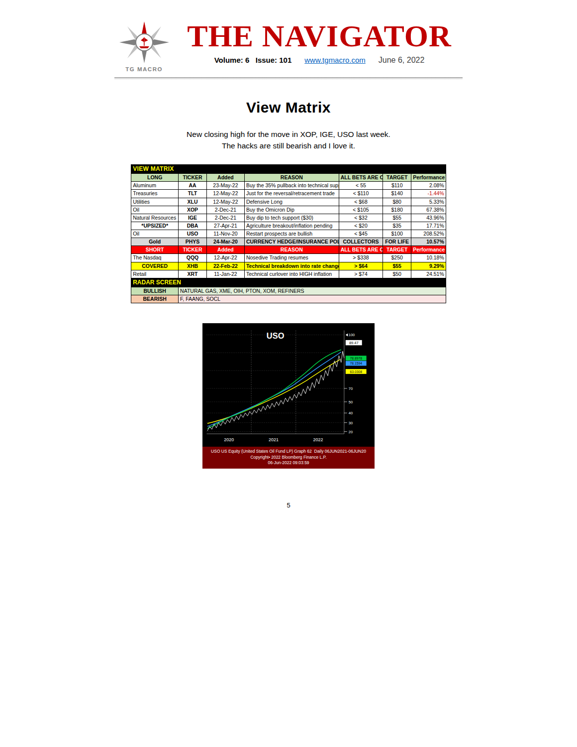TG MACRO
THE NAVIGATOR
Volume: 6 Issue: 101 www.tgmacro.com June 6, 2022
View Matrix
New closing high for the move in XOP, IGE, USO last week.
The hacks are still bearish and I love it.
| VIEW MATRIX |
| LONG | TICKER | Added | REASON | ALL BETS ARE OFF | TARGET | Performance |
| Aluminum | AA | 23-May-22 | Buy the 35% pullback into technical support | < 55 | $110 | 2.08% |
| Treasuries | TLT | 12-May-22 | Just for the reversal/retracement trade | < $110 | $140 | -1.44% |
| Utilities | XLU | 12-May-22 | Defensive Long | < $68 | $80 | 5.33% |
| Oil | XOP | 2-Dec-21 | Buy the Omicron Dip | < $105 | $180 | 67.38% |
| Natural Resources | IGE | 2-Dec-21 | Buy dip to tech support ($30) | < $32 | $55 | 43.96% |
| *UPSIZED* | DBA | 27-Apr-21 | Agriculture breakout/inflation pending | < $20 | $35 | 17.71% |
| Oil | USO | 11-Nov-20 | Restart prospects are bullish | < $45 | $100 | 208.52% |
| Gold | PHYS | 24-Mar-20 | CURRENCY HEDGE/INSURANCE POLICY | COLLECTORS | FOR LIFE | 10.57% |
| SHORT | TICKER | Added | REASON | ALL BETS ARE OFF | TARGET | Performance |
| The Nasdaq | QQQ | 12-Apr-22 | Nosedive Trading resumes | > $338 | $250 | 10.18% |
| COVERED | XHB | 22-Feb-22 | Technical breakdown into rate change regime | > $64 | $55 | 9.29% |
| Retail | XRT | 11-Jan-22 | Technical curlover into HIGH inflation | > $74 | $50 | 24.51% |
| RADAR SCREEN |
| BULLISH | NATURAL GAS, XME, OIH, PTON, XOM, REFINERS |
| BEARISH | F, FAANG, SOCL |
USO 100 89.47 78.8978 78.1594 63.0308 70 50 40 30 20 2020 2021 2022
USO US Equity (United States Oil Fund LP) Graph 62 Daily 06JUN2021-06JUN20
Copyright▪ 2022 Bloomberg Finance L.P.
06-Jun-2022 09:03:59
5